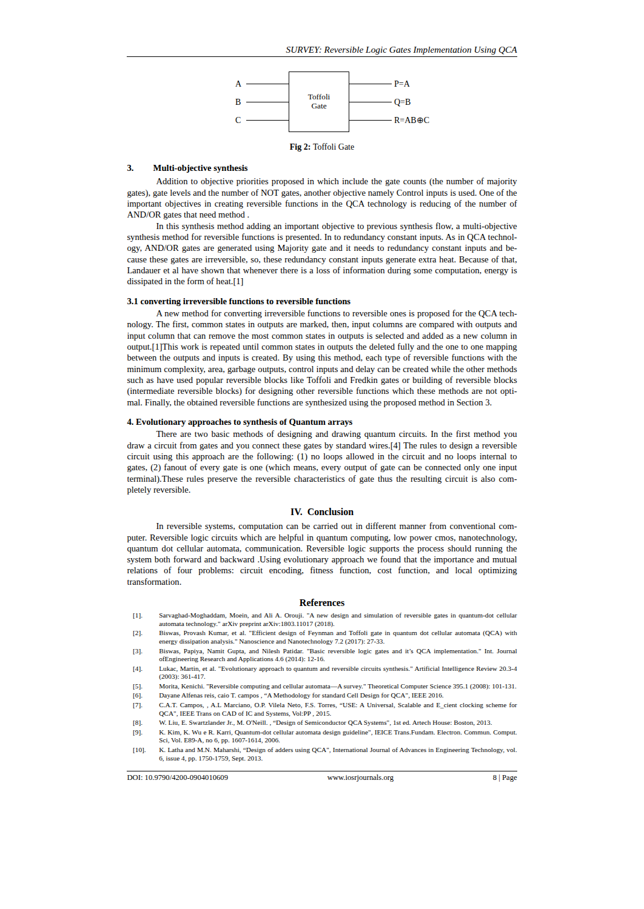SURVEY: Reversible Logic Gates Implementation Using QCA
Toffoli
Gate
A
B
C
P=A
Q=B
R=AB⊕C
Fig 2: Toffoli Gate
3. Multi-objective synthesis
Addition to objective priorities proposed in which include the gate counts (the number of majority gates), gate levels and the number of NOT gates, another objective namely Control inputs is used. One of the important objectives in creating reversible functions in the QCA technology is reducing of the number of AND/OR gates that need method .
In this synthesis method adding an important objective to previous synthesis flow, a multi-objective synthesis method for reversible functions is presented. In to redundancy constant inputs. As in QCA technology, AND/OR gates are generated using Majority gate and it needs to redundancy constant inputs and because these gates are irreversible, so, these redundancy constant inputs generate extra heat. Because of that, Landauer et al have shown that whenever there is a loss of information during some computation, energy is dissipated in the form of heat.[1]
3.1 converting irreversible functions to reversible functions
A new method for converting irreversible functions to reversible ones is proposed for the QCA technology. The first, common states in outputs are marked, then, input columns are compared with outputs and input column that can remove the most common states in outputs is selected and added as a new column in output.[1]This work is repeated until common states in outputs the deleted fully and the one to one mapping between the outputs and inputs is created. By using this method, each type of reversible functions with the minimum complexity, area, garbage outputs, control inputs and delay can be created while the other methods such as have used popular reversible blocks like Toffoli and Fredkin gates or building of reversible blocks (intermediate reversible blocks) for designing other reversible functions which these methods are not optimal. Finally, the obtained reversible functions are synthesized using the proposed method in Section 3.
4. Evolutionary approaches to synthesis of Quantum arrays
There are two basic methods of designing and drawing quantum circuits. In the first method you draw a circuit from gates and you connect these gates by standard wires.[4] The rules to design a reversible circuit using this approach are the following: (1) no loops allowed in the circuit and no loops internal to gates, (2) fanout of every gate is one (which means, every output of gate can be connected only one input terminal).These rules preserve the reversible characteristics of gate thus the resulting circuit is also completely reversible.
IV. Conclusion
In reversible systems, computation can be carried out in different manner from conventional computer. Reversible logic circuits which are helpful in quantum computing, low power cmos, nanotechnology, quantum dot cellular automata, communication. Reversible logic supports the process should running the system both forward and backward .Using evolutionary approach we found that the importance and mutual relations of four problems: circuit encoding, fitness function, cost function, and local optimizing transformation.
References
[1]. Sarvaghad-Moghaddam, Moein, and Ali A. Orouji. "A new design and simulation of reversible gates in quantum-dot cellular automata technology." arXiv preprint arXiv:1803.11017 (2018).
[2]. Biswas, Provash Kumar, et al. "Efficient design of Feynman and Toffoli gate in quantum dot cellular automata (QCA) with energy dissipation analysis." Nanoscience and Nanotechnology 7.2 (2017): 27-33.
[3]. Biswas, Papiya, Namit Gupta, and Nilesh Patidar. "Basic reversible logic gates and it’s QCA implementation." Int. Journal ofEngineering Research and Applications 4.6 (2014): 12-16.
[4]. Lukac, Martin, et al. "Evolutionary approach to quantum and reversible circuits synthesis." Artificial Intelligence Review 20.3-4 (2003): 361-417.
[5]. Morita, Kenichi. "Reversible computing and cellular automata—A survey." Theoretical Computer Science 395.1 (2008): 101-131.
[6]. Dayane Alfenas reis, caio T. campos , “A Methodology for standard Cell Design for QCA", IEEE 2016.
[7]. C.A.T. Campos, , A.L Marciano, O.P. Vilela Neto, F.S. Torres, “USE: A Universal, Scalable and E_cient clocking scheme for QCA", IEEE Trans on CAD of IC and Systems, Vol:PP , 2015.
[8]. W. Liu, E. Swartzlander Jr., M. O'Neill. , “Design of Semiconductor QCA Systems", 1st ed. Artech House: Boston, 2013.
[9]. K. Kim, K. Wu e R. Karri, Quantum-dot cellular automata design guideline", IEICE Trans.Fundam. Electron. Commun. Comput. Sci, Vol. E89-A, no 6, pp. 1607-1614, 2006.
[10]. K. Latha and M.N. Maharshi, “Design of adders using QCA", International Journal of Advances in Engineering Technology, vol. 6, issue 4, pp. 1750-1759, Sept. 2013.
DOI: 10.9790/4200-0904010609
www.iosrjournals.org
8 | Page